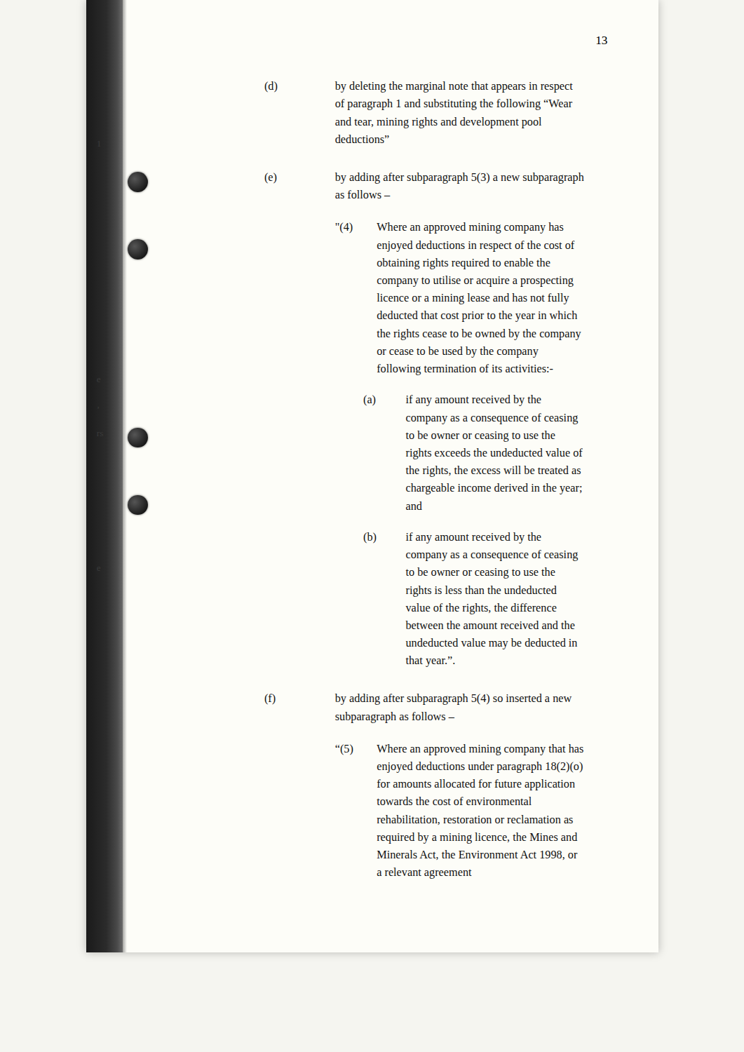1 e ’ rs e
13
(d) by deleting the marginal note that appears in respect of paragraph 1 and substituting the following “Wear and tear, mining rights and development pool deductions”
(e) by adding after subparagraph 5(3) a new subparagraph as follows –
"(4) Where an approved mining company has enjoyed deductions in respect of the cost of obtaining rights required to enable the company to utilise or acquire a prospecting licence or a mining lease and has not fully deducted that cost prior to the year in which the rights cease to be owned by the company or cease to be used by the company following termination of its activities:-
(a) if any amount received by the company as a consequence of ceasing to be owner or ceasing to use the rights exceeds the undeducted value of the rights, the excess will be treated as chargeable income derived in the year; and
(b) if any amount received by the company as a consequence of ceasing to be owner or ceasing to use the rights is less than the undeducted value of the rights, the difference between the amount received and the undeducted value may be deducted in that year.”.
(f) by adding after subparagraph 5(4) so inserted a new subparagraph as follows –
“(5) Where an approved mining company that has enjoyed deductions under paragraph 18(2)(o) for amounts allocated for future application towards the cost of environmental rehabilitation, restoration or reclamation as required by a mining licence, the Mines and Minerals Act, the Environment Act 1998, or a relevant agreement